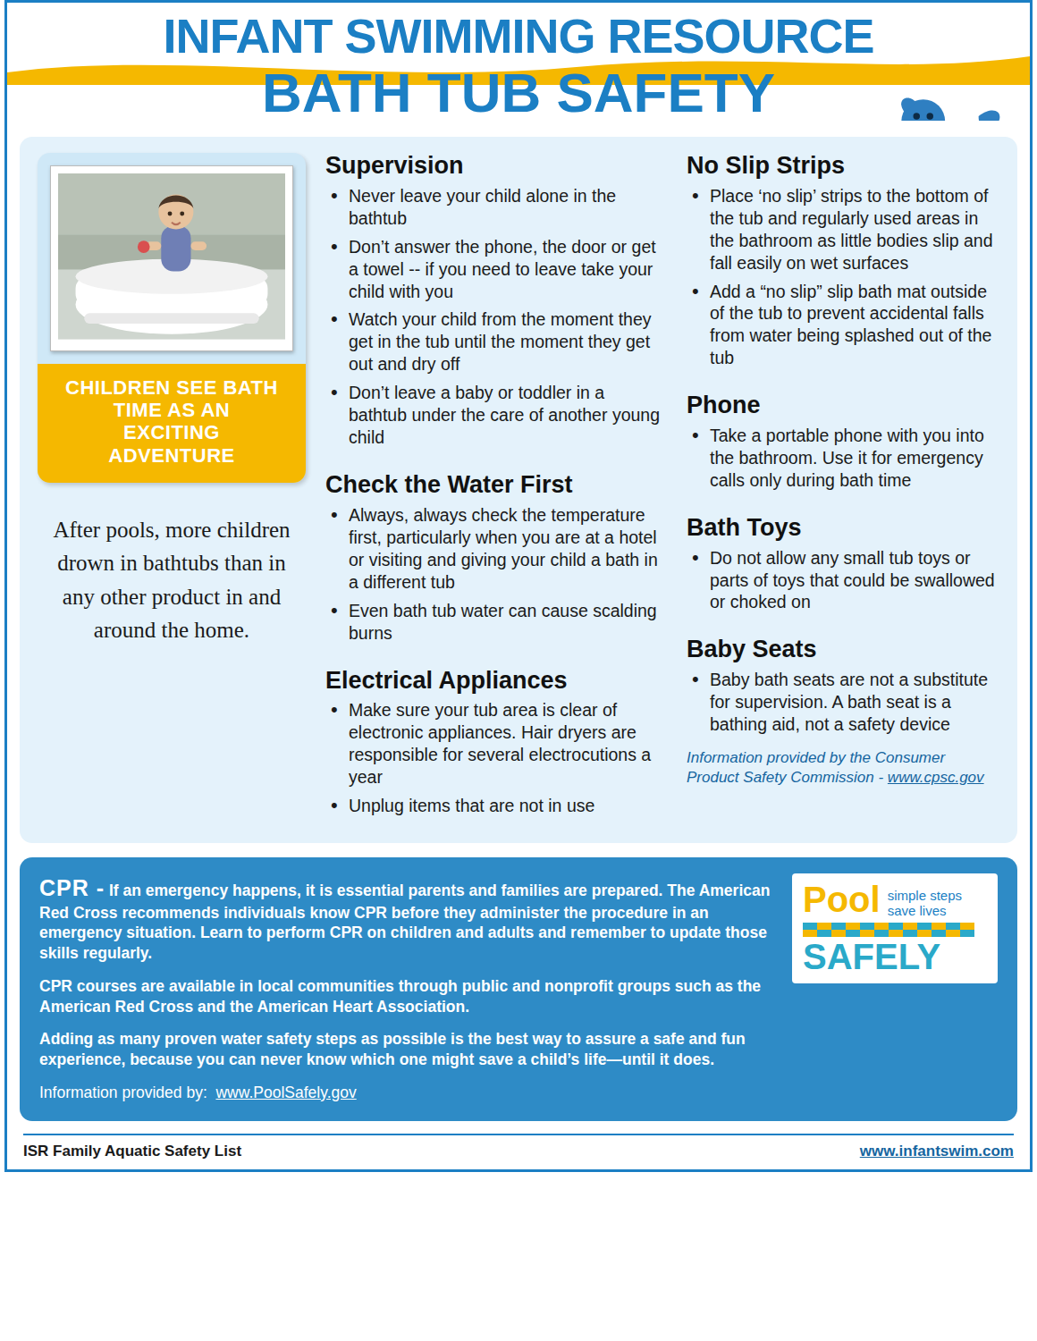INFANT SWIMMING RESOURCE
BATH TUB SAFETY
ISR ™
CHILDREN SEE BATH
TIME AS AN
EXCITING
ADVENTURE
After pools, more children drown in bathtubs than in any other product in and around the home.
Supervision
Never leave your child alone in the bathtub
Don’t answer the phone, the door or get a towel -- if you need to leave take your child with you
Watch your child from the moment they get in the tub until the moment they get out and dry off
Don’t leave a baby or toddler in a bathtub under the care of another young child
Check the Water First
Always, always check the temperature first, particularly when you are at a hotel or visiting and giving your child a bath in a different tub
Even bath tub water can cause scalding burns
Electrical Appliances
Make sure your tub area is clear of electronic appliances. Hair dryers are responsible for several electrocutions a year
Unplug items that are not in use
No Slip Strips
Place ‘no slip’ strips to the bottom of the tub and regularly used areas in the bathroom as little bodies slip and fall easily on wet surfaces
Add a “no slip” slip bath mat outside of the tub to prevent accidental falls from water being splashed out of the tub
Phone
Take a portable phone with you into the bathroom. Use it for emergency calls only during bath time
Bath Toys
Do not allow any small tub toys or parts of toys that could be swallowed or choked on
Baby Seats
Baby bath seats are not a substitute for supervision. A bath seat is a bathing aid, not a safety device
Information provided by the Consumer Product Safety Commission - www.cpsc.gov
CPR - If an emergency happens, it is essential parents and families are prepared. The American Red Cross recommends individuals know CPR before they administer the procedure in an emergency situation. Learn to perform CPR on children and adults and remember to update those skills regularly.
CPR courses are available in local communities through public and nonprofit groups such as the American Red Cross and the American Heart Association.
Adding as many proven water safety steps as possible is the best way to assure a safe and fun experience, because you can never know which one might save a child’s life—until it does.
Information provided by: www.PoolSafely.gov
Pool simple steps
save lives
SAFELY
ISR Family Aquatic Safety List
www.infantswim.com